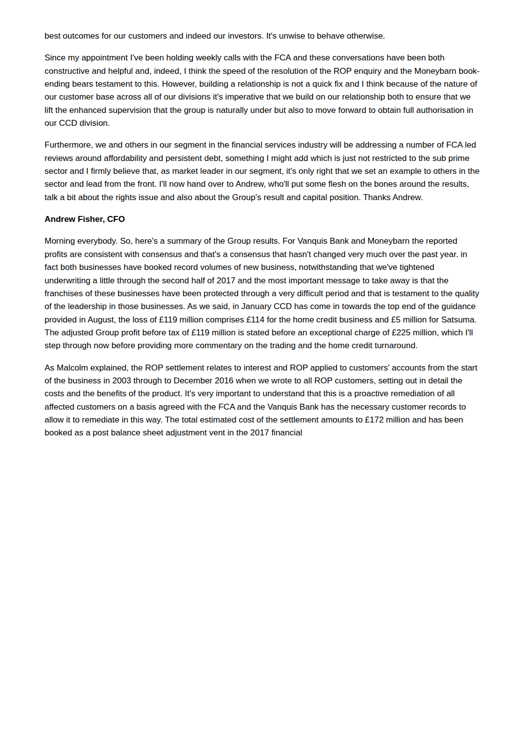best outcomes for our customers and indeed our investors. It's unwise to behave otherwise.
Since my appointment I've been holding weekly calls with the FCA and these conversations have been both constructive and helpful and, indeed, I think the speed of the resolution of the ROP enquiry and the Moneybarn book-ending bears testament to this. However, building a relationship is not a quick fix and I think because of the nature of our customer base across all of our divisions it's imperative that we build on our relationship both to ensure that we lift the enhanced supervision that the group is naturally under but also to move forward to obtain full authorisation in our CCD division.
Furthermore, we and others in our segment in the financial services industry will be addressing a number of FCA led reviews around affordability and persistent debt, something I might add which is just not restricted to the sub prime sector and I firmly believe that, as market leader in our segment, it's only right that we set an example to others in the sector and lead from the front. I'll now hand over to Andrew, who'll put some flesh on the bones around the results, talk a bit about the rights issue and also about the Group's result and capital position. Thanks Andrew.
Andrew Fisher, CFO
Morning everybody. So, here's a summary of the Group results. For Vanquis Bank and Moneybarn the reported profits are consistent with consensus and that's a consensus that hasn't changed very much over the past year. in fact both businesses have booked record volumes of new business, notwithstanding that we've tightened underwriting a little through the second half of 2017 and the most important message to take away is that the franchises of these businesses have been protected through a very difficult period and that is testament to the quality of the leadership in those businesses. As we said, in January CCD has come in towards the top end of the guidance provided in August, the loss of £119 million comprises £114 for the home credit business and £5 million for Satsuma. The adjusted Group profit before tax of £119 million is stated before an exceptional charge of £225 million, which I'll step through now before providing more commentary on the trading and the home credit turnaround.
As Malcolm explained, the ROP settlement relates to interest and ROP applied to customers' accounts from the start of the business in 2003 through to December 2016 when we wrote to all ROP customers, setting out in detail the costs and the benefits of the product. It's very important to understand that this is a proactive remediation of all affected customers on a basis agreed with the FCA and the Vanquis Bank has the necessary customer records to allow it to remediate in this way. The total estimated cost of the settlement amounts to £172 million and has been booked as a post balance sheet adjustment vent in the 2017 financial